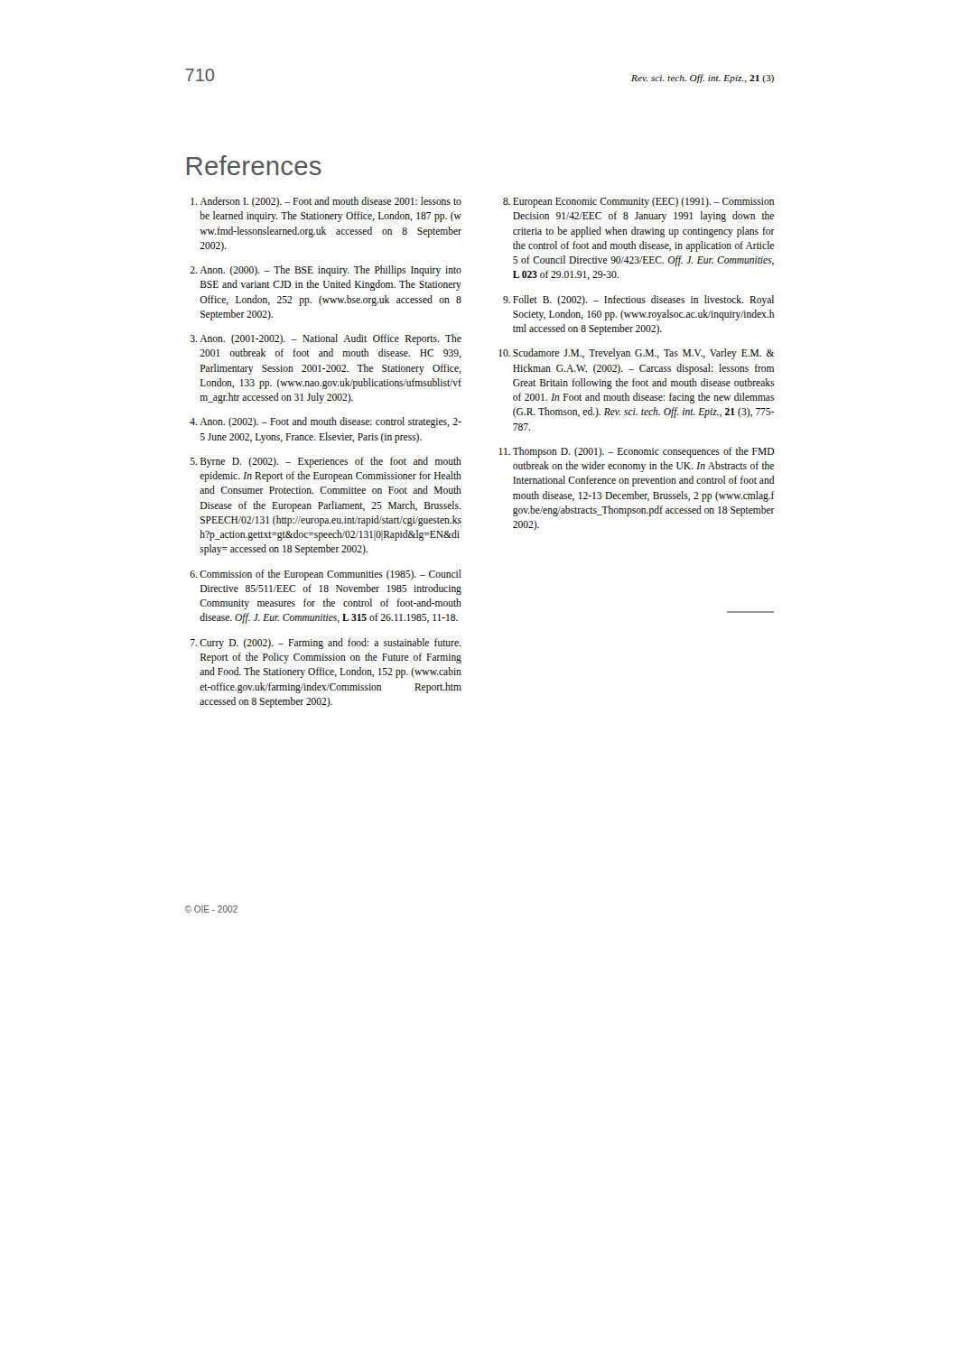710
Rev. sci. tech. Off. int. Epiz., 21 (3)
References
1 Anderson I. (2002). – Foot and mouth disease 2001: lessons to be learned inquiry. The Stationery Office, London, 187 pp. (www.fmd-lessonslearned.org.uk accessed on 8 September 2002).
2 Anon. (2000). – The BSE inquiry. The Phillips Inquiry into BSE and variant CJD in the United Kingdom. The Stationery Office, London, 252 pp. (www.bse.org.uk accessed on 8 September 2002).
3 Anon. (2001-2002). – National Audit Office Reports. The 2001 outbreak of foot and mouth disease. HC 939, Parlimentary Session 2001-2002. The Stationery Office, London, 133 pp. (www.nao.gov.uk/publications/ufmsublist/vfm_agr.htr accessed on 31 July 2002).
4 Anon. (2002). – Foot and mouth disease: control strategies, 2-5 June 2002, Lyons, France. Elsevier, Paris (in press).
5 Byrne D. (2002). – Experiences of the foot and mouth epidemic. In Report of the European Commissioner for Health and Consumer Protection. Committee on Foot and Mouth Disease of the European Parliament, 25 March, Brussels. SPEECH/02/131 (http://europa.eu.int/rapid/start/cgi/guesten.ksh?p_action.gettxt=gt&doc=speech/02/131|0|Rapid&lg=EN&display= accessed on 18 September 2002).
6 Commission of the European Communities (1985). – Council Directive 85/511/EEC of 18 November 1985 introducing Community measures for the control of foot-and-mouth disease. Off. J. Eur. Communities, L 315 of 26.11.1985, 11-18.
7 Curry D. (2002). – Farming and food: a sustainable future. Report of the Policy Commission on the Future of Farming and Food. The Stationery Office, London, 152 pp. (www.cabinet-office.gov.uk/farming/index/Commission Report.htm accessed on 8 September 2002).
8 European Economic Community (EEC) (1991). – Commission Decision 91/42/EEC of 8 January 1991 laying down the criteria to be applied when drawing up contingency plans for the control of foot and mouth disease, in application of Article 5 of Council Directive 90/423/EEC. Off. J. Eur. Communities, L 023 of 29.01.91, 29-30.
9 Follet B. (2002). – Infectious diseases in livestock. Royal Society, London, 160 pp. (www.royalsoc.ac.uk/inquiry/index.html accessed on 8 September 2002).
10 Scudamore J.M., Trevelyan G.M., Tas M.V., Varley E.M. & Hickman G.A.W. (2002). – Carcass disposal: lessons from Great Britain following the foot and mouth disease outbreaks of 2001. In Foot and mouth disease: facing the new dilemmas (G.R. Thomson, ed.). Rev. sci. tech. Off. int. Epiz., 21 (3), 775-787.
11 Thompson D. (2001). – Economic consequences of the FMD outbreak on the wider economy in the UK. In Abstracts of the International Conference on prevention and control of foot and mouth disease, 12-13 December, Brussels, 2 pp (www.cmlag.fgov.be/eng/abstracts_Thompson.pdf accessed on 18 September 2002).
© OIE - 2002